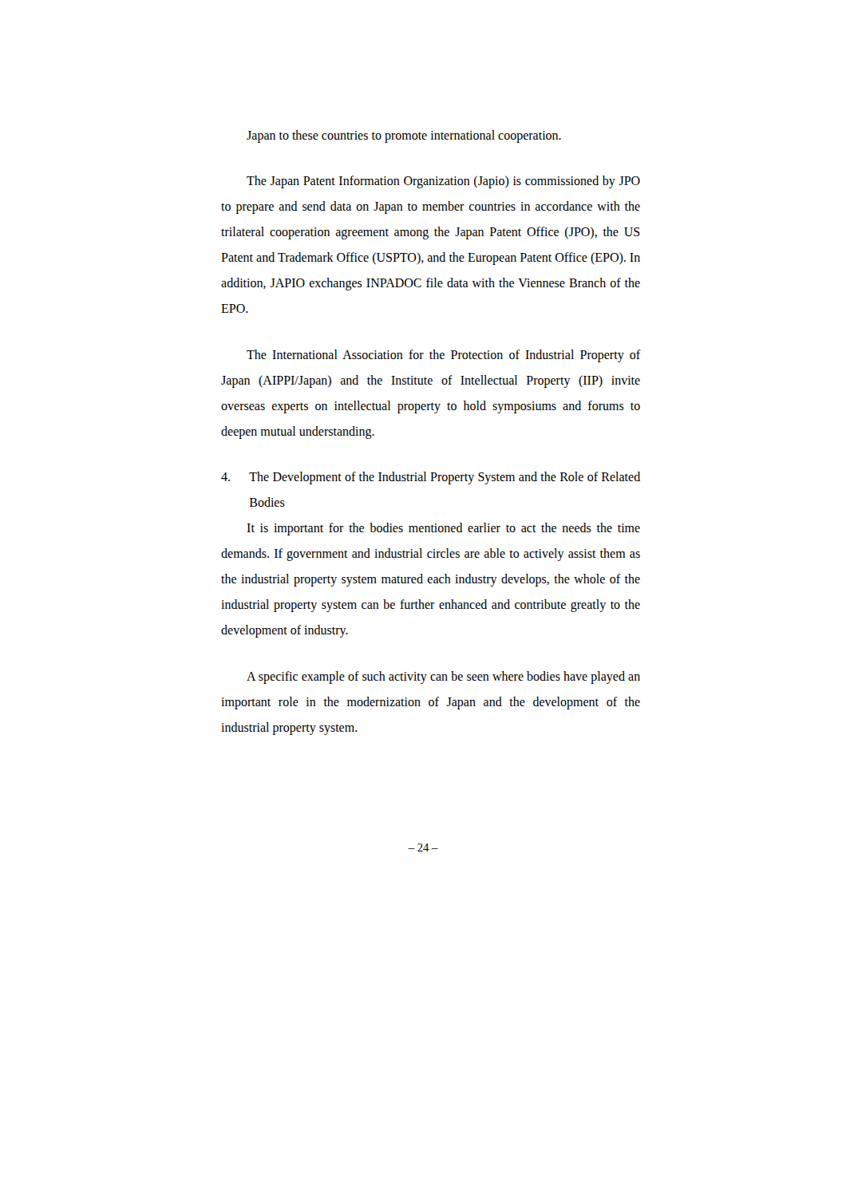Japan to these countries to promote international cooperation.
The Japan Patent Information Organization (Japio) is commissioned by JPO to prepare and send data on Japan to member countries in accordance with the trilateral cooperation agreement among the Japan Patent Office (JPO), the US Patent and Trademark Office (USPTO), and the European Patent Office (EPO). In addition, JAPIO exchanges INPADOC file data with the Viennese Branch of the EPO.
The International Association for the Protection of Industrial Property of Japan (AIPPI/Japan) and the Institute of Intellectual Property (IIP) invite overseas experts on intellectual property to hold symposiums and forums to deepen mutual understanding.
4.
The Development of the Industrial Property System and the Role of Related Bodies
It is important for the bodies mentioned earlier to act the needs the time demands. If government and industrial circles are able to actively assist them as the industrial property system matured each industry develops, the whole of the industrial property system can be further enhanced and contribute greatly to the development of industry.
A specific example of such activity can be seen where bodies have played an important role in the modernization of Japan and the development of the industrial property system.
– 24 –